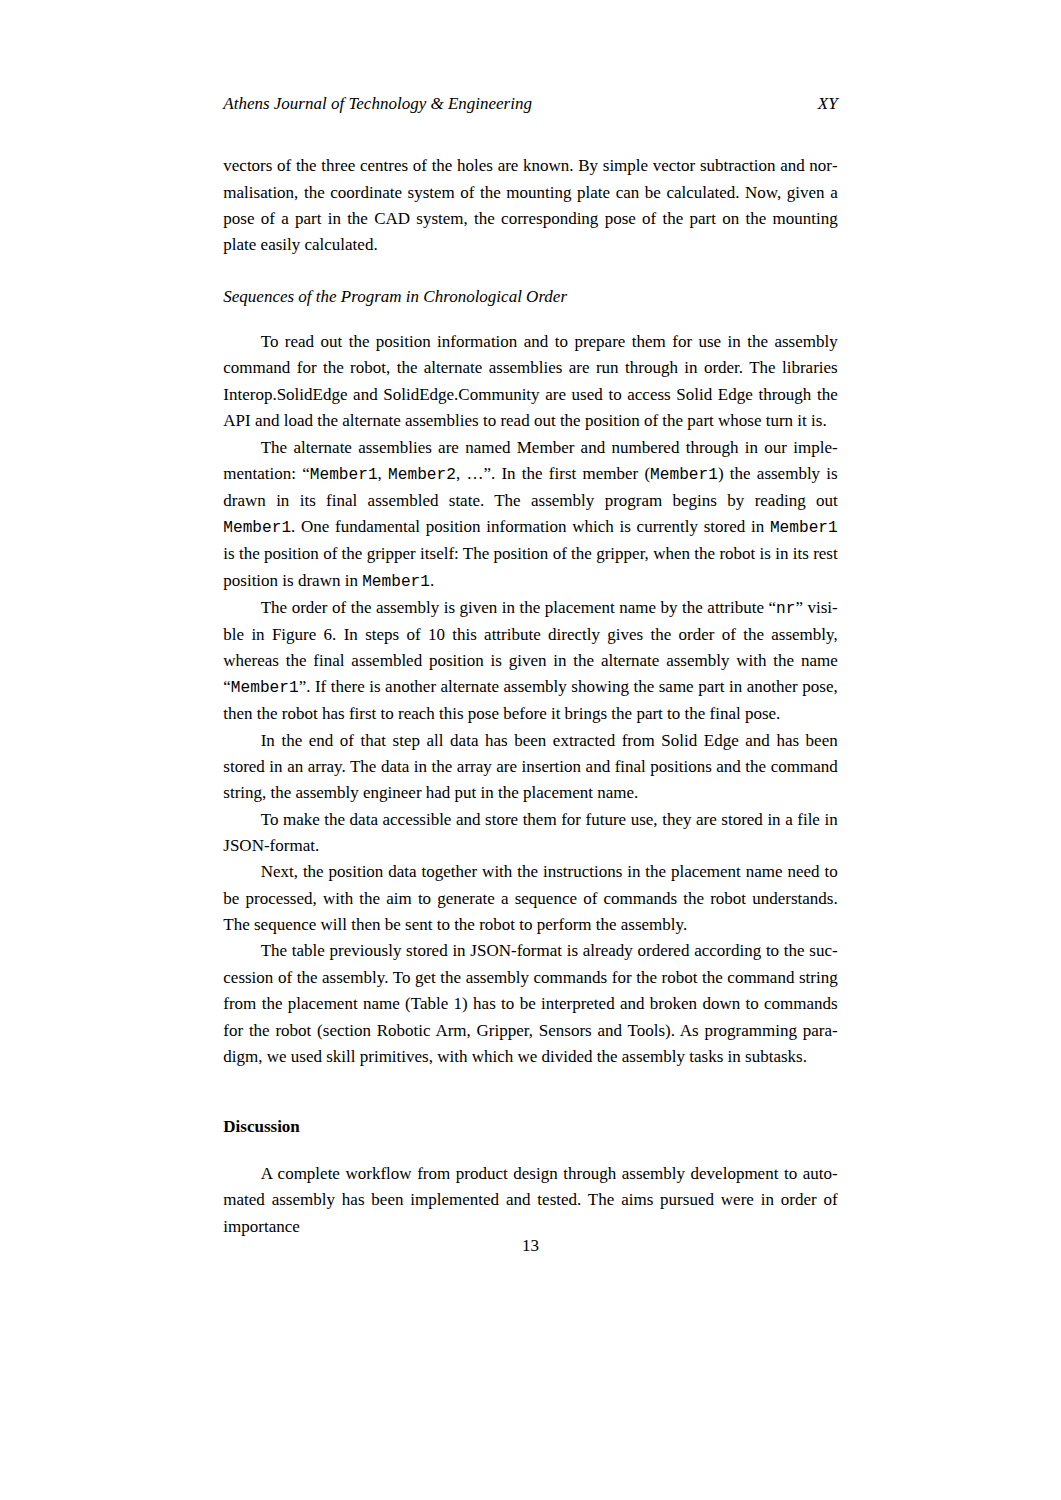Athens Journal of Technology & Engineering XY
vectors of the three centres of the holes are known. By simple vector subtraction and normalisation, the coordinate system of the mounting plate can be calculated. Now, given a pose of a part in the CAD system, the corresponding pose of the part on the mounting plate easily calculated.
Sequences of the Program in Chronological Order
To read out the position information and to prepare them for use in the assembly command for the robot, the alternate assemblies are run through in order. The libraries Interop.SolidEdge and SolidEdge.Community are used to access Solid Edge through the API and load the alternate assemblies to read out the position of the part whose turn it is.
The alternate assemblies are named Member and numbered through in our implementation: “Member1, Member2, …”. In the first member (Member1) the assembly is drawn in its final assembled state. The assembly program begins by reading out Member1. One fundamental position information which is currently stored in Member1 is the position of the gripper itself: The position of the gripper, when the robot is in its rest position is drawn in Member1.
The order of the assembly is given in the placement name by the attribute “nr” visible in Figure 6. In steps of 10 this attribute directly gives the order of the assembly, whereas the final assembled position is given in the alternate assembly with the name “Member1”. If there is another alternate assembly showing the same part in another pose, then the robot has first to reach this pose before it brings the part to the final pose.
In the end of that step all data has been extracted from Solid Edge and has been stored in an array. The data in the array are insertion and final positions and the command string, the assembly engineer had put in the placement name.
To make the data accessible and store them for future use, they are stored in a file in JSON-format.
Next, the position data together with the instructions in the placement name need to be processed, with the aim to generate a sequence of commands the robot understands. The sequence will then be sent to the robot to perform the assembly.
The table previously stored in JSON-format is already ordered according to the succession of the assembly. To get the assembly commands for the robot the command string from the placement name (Table 1) has to be interpreted and broken down to commands for the robot (section Robotic Arm, Gripper, Sensors and Tools). As programming paradigm, we used skill primitives, with which we divided the assembly tasks in subtasks.
Discussion
A complete workflow from product design through assembly development to automated assembly has been implemented and tested. The aims pursued were in order of importance
13